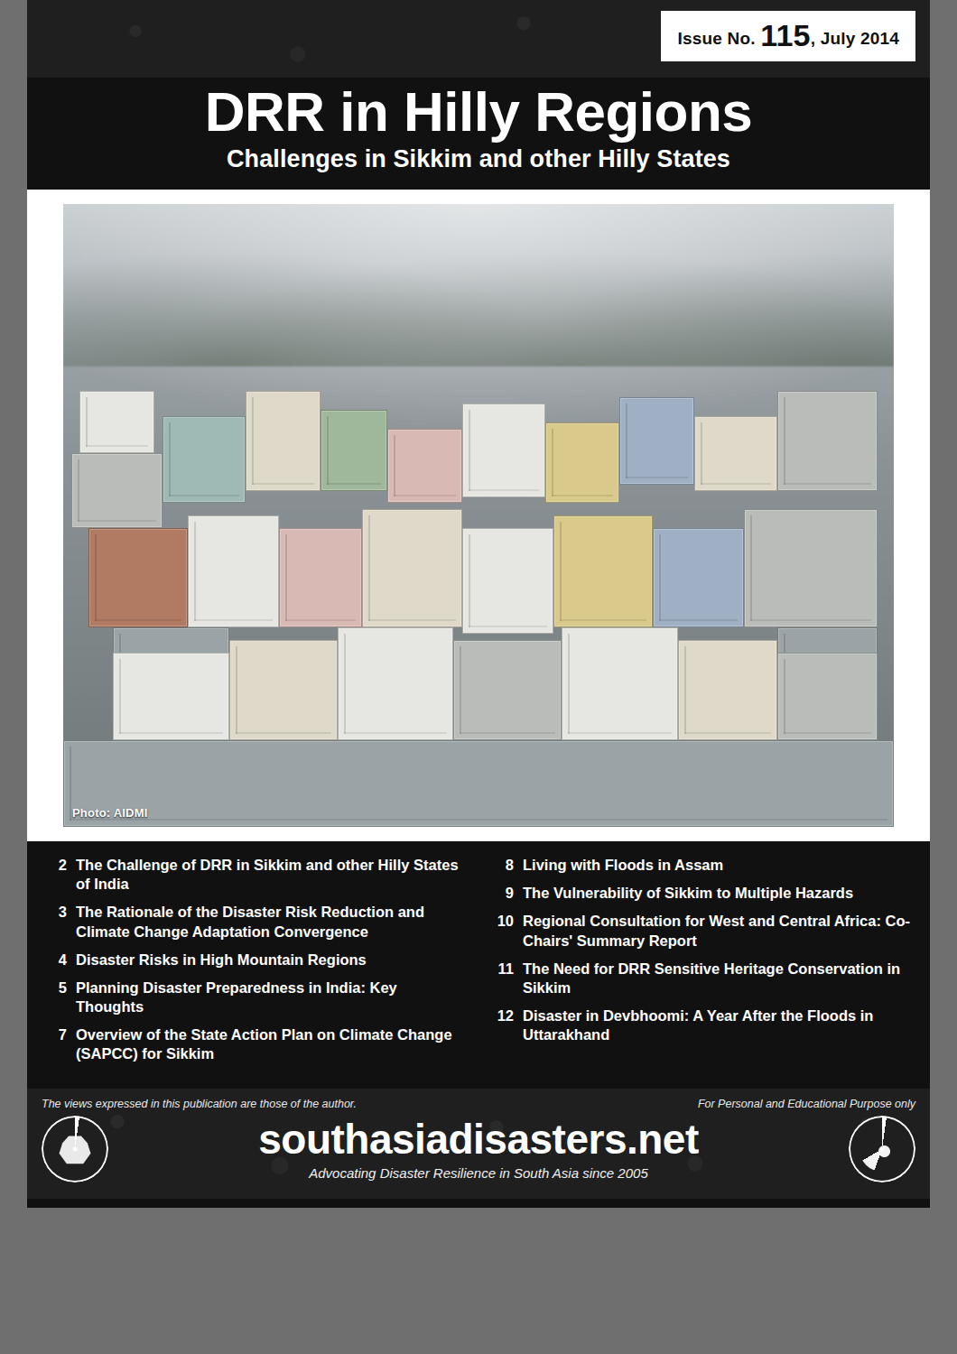Issue No. 115, July 2014
DRR in Hilly Regions
Challenges in Sikkim and other Hilly States
Photo: AIDMI
2 The Challenge of DRR in Sikkim and other Hilly States of India
3 The Rationale of the Disaster Risk Reduction and Climate Change Adaptation Convergence
4 Disaster Risks in High Mountain Regions
5 Planning Disaster Preparedness in India: Key Thoughts
7 Overview of the State Action Plan on Climate Change (SAPCC) for Sikkim
8 Living with Floods in Assam
9 The Vulnerability of Sikkim to Multiple Hazards
10 Regional Consultation for West and Central Africa: Co-Chairs' Summary Report
11 The Need for DRR Sensitive Heritage Conservation in Sikkim
12 Disaster in Devbhoomi: A Year After the Floods in Uttarakhand
The views expressed in this publication are those of the author. For Personal and Educational Purpose only
southasiadisasters.net
Advocating Disaster Resilience in South Asia since 2005